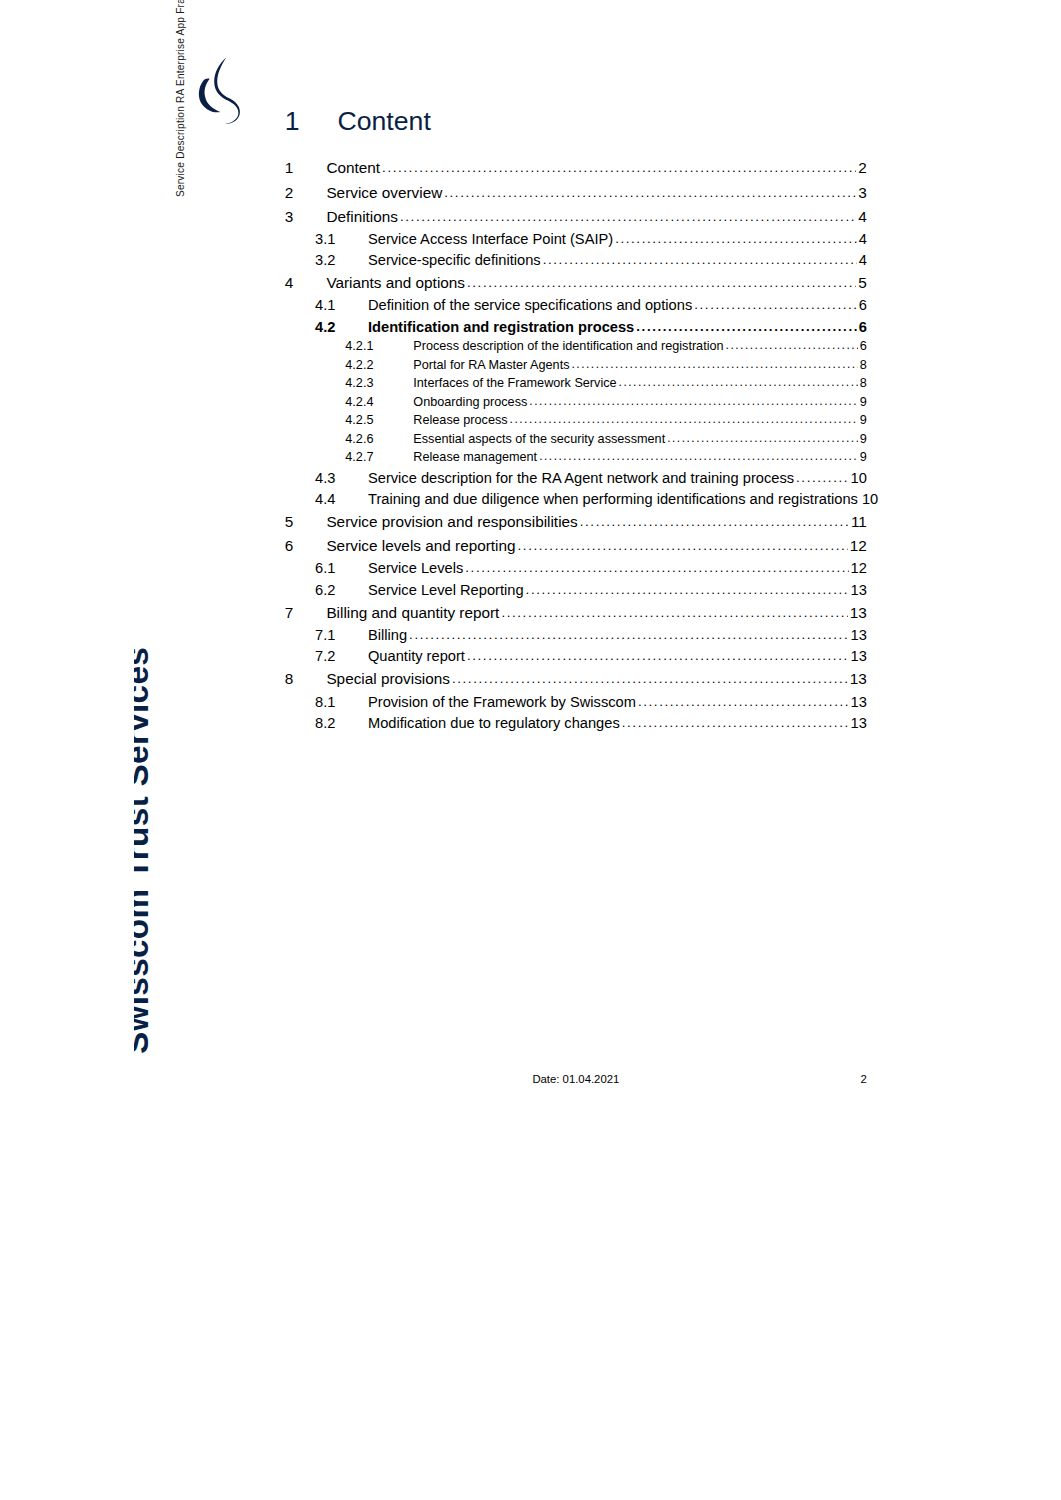Service Description RA Enterprise App Framework Service
Swisscom Trust Services
1 Content
1 Content........................................................................................................................................... 2
2 Service overview......................................................................................................................... 3
3 Definitions................................................................................................................................. 4
3.1 Service Access Interface Point (SAIP)................................................................................. 4
3.2 Service-specific definitions........................................................................................... 4
4 Variants and options................................................................................................................. 5
4.1 Definition of the service specifications and options............................................................. 6
4.2 Identification and registration process................................................................................ 6
4.2.1 Process description of the identification and registration.......................................................................... 6
4.2.2 Portal for RA Master Agents................................................................................................................................. 8
4.2.3 Interfaces of the Framework Service................................................................................................................. 8
4.2.4 Onboarding process......................................................................................................................................... 9
4.2.5 Release process............................................................................................................................................. 9
4.2.6 Essential aspects of the security assessment............................................................................................. 9
4.2.7 Release management....................................................................................................................................... 9
4.3 Service description for the RA Agent network and training process.................................................... 10
4.4 Training and due diligence when performing identifications and registrations................................... 10
5 Service provision and responsibilities............................................................................................. 11
6 Service levels and reporting......................................................................................................... 12
6.1 Service Levels............................................................................................................................. 12
6.2 Service Level Reporting.............................................................................................................. 13
7 Billing and quantity report............................................................................................................ 13
7.1 Billing......................................................................................................................................... 13
7.2 Quantity report......................................................................................................................... 13
8 Special provisions....................................................................................................................... 13
8.1 Provision of the Framework by Swisscom......................................................................... 13
8.2 Modification due to regulatory changes............................................................................. 13
Date: 01.04.2021 2